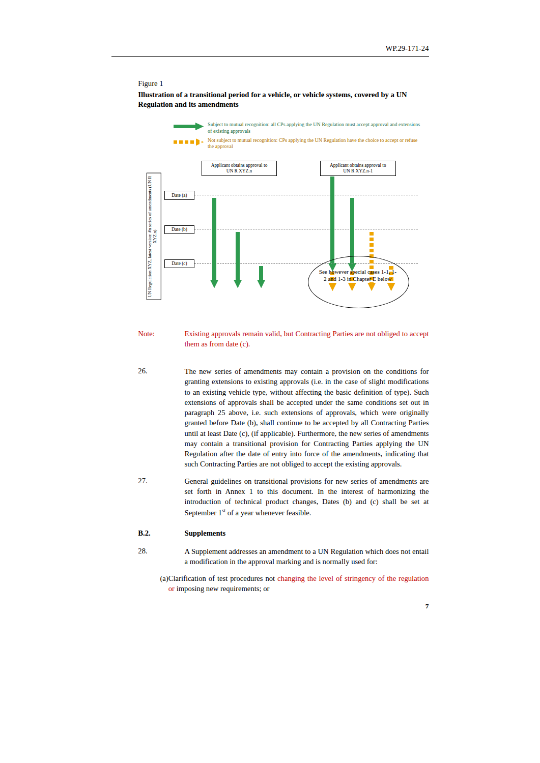WP.29-171-24
Figure 1
Illustration of a transitional period for a vehicle, or vehicle systems, covered by a UN Regulation and its amendments
Subject to mutual recognition: all CPs applying the UN Regulation must accept approval and extensions of existing approvals
Not subject to mutual recognition: CPs applying the UN Regulation have the choice to accept or refuse the approval
UN Regulation XYZ, latest version: #n series of amendments (UN R XYZ.n)
Date (a)
Date (b)
Date (c)
Applicant obtains approval to
UN R XYZ.n
Applicant obtains approval to
UN R XYZ.n-1
See however special cases 1-1, 1-2 and 1-3 in Chapter E below
Note:
Existing approvals remain valid, but Contracting Parties are not obliged to accept them as from date (c).
26.
The new series of amendments may contain a provision on the conditions for granting extensions to existing approvals (i.e. in the case of slight modifications to an existing vehicle type, without affecting the basic definition of type). Such extensions of approvals shall be accepted under the same conditions set out in paragraph 25 above, i.e. such extensions of approvals, which were originally granted before Date (b), shall continue to be accepted by all Contracting Parties until at least Date (c), (if applicable). Furthermore, the new series of amendments may contain a transitional provision for Contracting Parties applying the UN Regulation after the date of entry into force of the amendments, indicating that such Contracting Parties are not obliged to accept the existing approvals.
27.
General guidelines on transitional provisions for new series of amendments are set forth in Annex 1 to this document. In the interest of harmonizing the introduction of technical product changes, Dates (b) and (c) shall be set at September 1st of a year whenever feasible.
B.2.
Supplements
28.
A Supplement addresses an amendment to a UN Regulation which does not entail a modification in the approval marking and is normally used for:
(a)
Clarification of test procedures not changing the level of stringency of the regulation or imposing new requirements; or
7